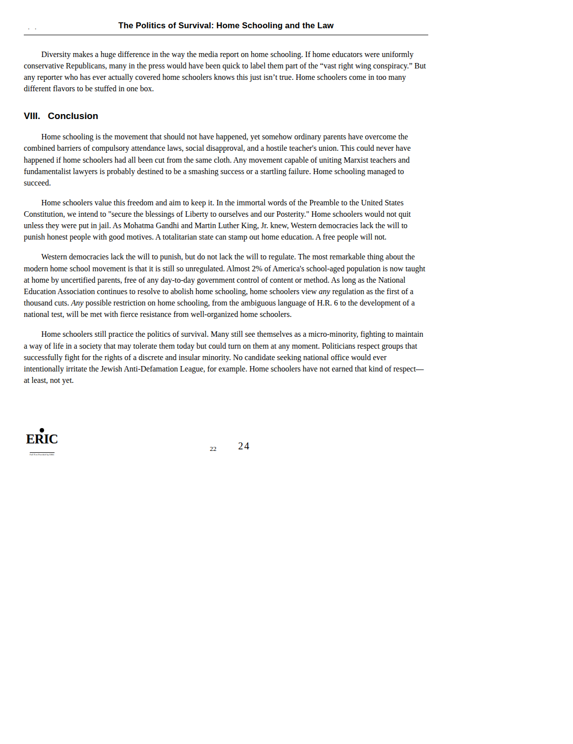..
The Politics of Survival: Home Schooling and the Law
Diversity makes a huge difference in the way the media report on home schooling. If home educators were uniformly conservative Republicans, many in the press would have been quick to label them part of the “vast right wing conspiracy.” But any reporter who has ever actually covered home schoolers knows this just isn’t true. Home schoolers come in too many different flavors to be stuffed in one box.
VIII. Conclusion
Home schooling is the movement that should not have happened, yet somehow ordinary parents have overcome the combined barriers of compulsory attendance laws, social disapproval, and a hostile teacher's union. This could never have happened if home schoolers had all been cut from the same cloth. Any movement capable of uniting Marxist teachers and fundamentalist lawyers is probably destined to be a smashing success or a startling failure. Home schooling managed to succeed.
Home schoolers value this freedom and aim to keep it. In the immortal words of the Preamble to the United States Constitution, we intend to "secure the blessings of Liberty to ourselves and our Posterity." Home schoolers would not quit unless they were put in jail. As Mohatma Gandhi and Martin Luther King, Jr. knew, Western democracies lack the will to punish honest people with good motives. A totalitarian state can stamp out home education. A free people will not.
Western democracies lack the will to punish, but do not lack the will to regulate. The most remarkable thing about the modern home school movement is that it is still so unregulated. Almost 2% of America's school-aged population is now taught at home by uncertified parents, free of any day-to-day government control of content or method. As long as the National Education Association continues to resolve to abolish home schooling, home schoolers view any regulation as the first of a thousand cuts. Any possible restriction on home schooling, from the ambiguous language of H.R. 6 to the development of a national test, will be met with fierce resistance from well-organized home schoolers.
Home schoolers still practice the politics of survival. Many still see themselves as a micro-minority, fighting to maintain a way of life in a society that may tolerate them today but could turn on them at any moment. Politicians respect groups that successfully fight for the rights of a discrete and insular minority. No candidate seeking national office would ever intentionally irritate the Jewish Anti-Defamation League, for example. Home schoolers have not earned that kind of respect—at least, not yet.
ERIC Full Text Provided by ERIC
22
24